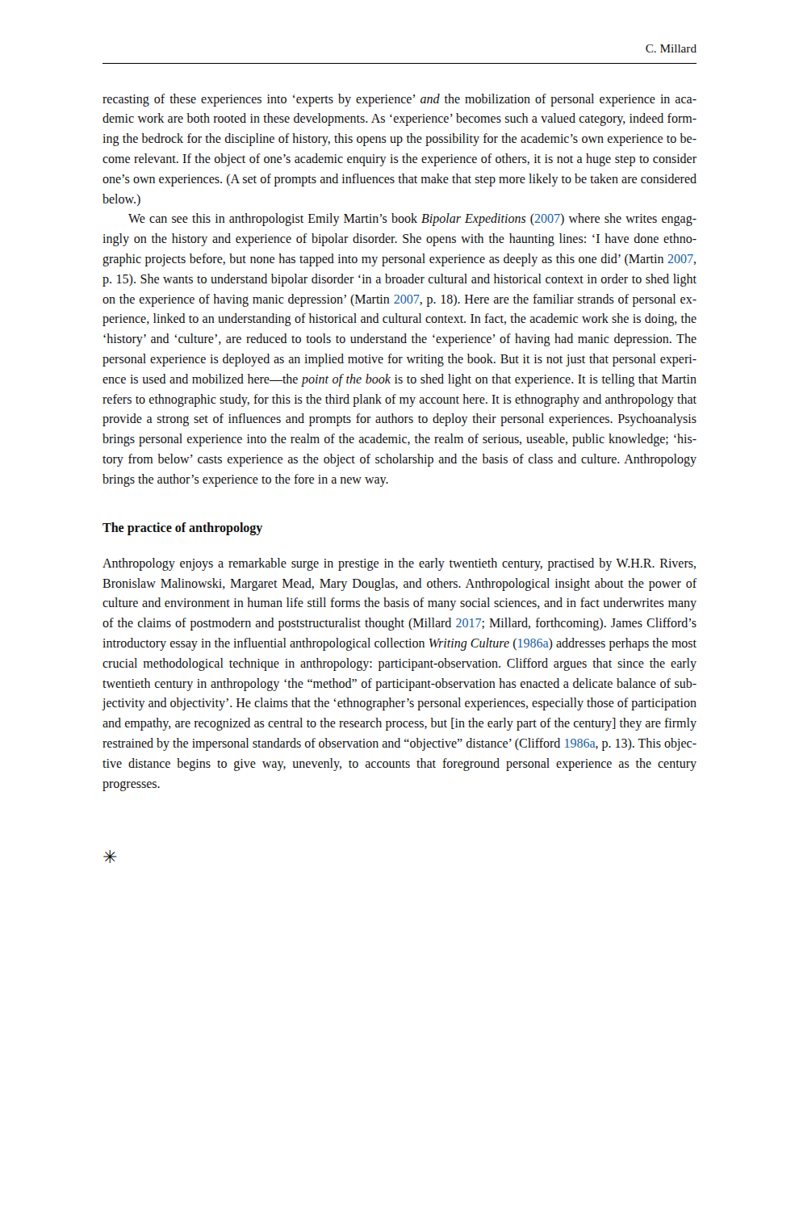C. Millard
recasting of these experiences into ‘experts by experience’ and the mobilization of personal experience in academic work are both rooted in these developments. As ‘experience’ becomes such a valued category, indeed forming the bedrock for the discipline of history, this opens up the possibility for the academic’s own experience to become relevant. If the object of one’s academic enquiry is the experience of others, it is not a huge step to consider one’s own experiences. (A set of prompts and influences that make that step more likely to be taken are considered below.)
We can see this in anthropologist Emily Martin’s book Bipolar Expeditions (2007) where she writes engagingly on the history and experience of bipolar disorder. She opens with the haunting lines: ‘I have done ethnographic projects before, but none has tapped into my personal experience as deeply as this one did’ (Martin 2007, p. 15). She wants to understand bipolar disorder ‘in a broader cultural and historical context in order to shed light on the experience of having manic depression’ (Martin 2007, p. 18). Here are the familiar strands of personal experience, linked to an understanding of historical and cultural context. In fact, the academic work she is doing, the ‘history’ and ‘culture’, are reduced to tools to understand the ‘experience’ of having had manic depression. The personal experience is deployed as an implied motive for writing the book. But it is not just that personal experience is used and mobilized here—the point of the book is to shed light on that experience. It is telling that Martin refers to ethnographic study, for this is the third plank of my account here. It is ethnography and anthropology that provide a strong set of influences and prompts for authors to deploy their personal experiences. Psychoanalysis brings personal experience into the realm of the academic, the realm of serious, useable, public knowledge; ‘history from below’ casts experience as the object of scholarship and the basis of class and culture. Anthropology brings the author’s experience to the fore in a new way.
The practice of anthropology
Anthropology enjoys a remarkable surge in prestige in the early twentieth century, practised by W.H.R. Rivers, Bronislaw Malinowski, Margaret Mead, Mary Douglas, and others. Anthropological insight about the power of culture and environment in human life still forms the basis of many social sciences, and in fact underwrites many of the claims of postmodern and poststructuralist thought (Millard 2017; Millard, forthcoming). James Clifford’s introductory essay in the influential anthropological collection Writing Culture (1986a) addresses perhaps the most crucial methodological technique in anthropology: participant-observation. Clifford argues that since the early twentieth century in anthropology ‘the “method” of participant-observation has enacted a delicate balance of subjectivity and objectivity’. He claims that the ‘ethnographer’s personal experiences, especially those of participation and empathy, are recognized as central to the research process, but [in the early part of the century] they are firmly restrained by the impersonal standards of observation and “objective” distance’ (Clifford 1986a, p. 13). This objective distance begins to give way, unevenly, to accounts that foreground personal experience as the century progresses.
✳